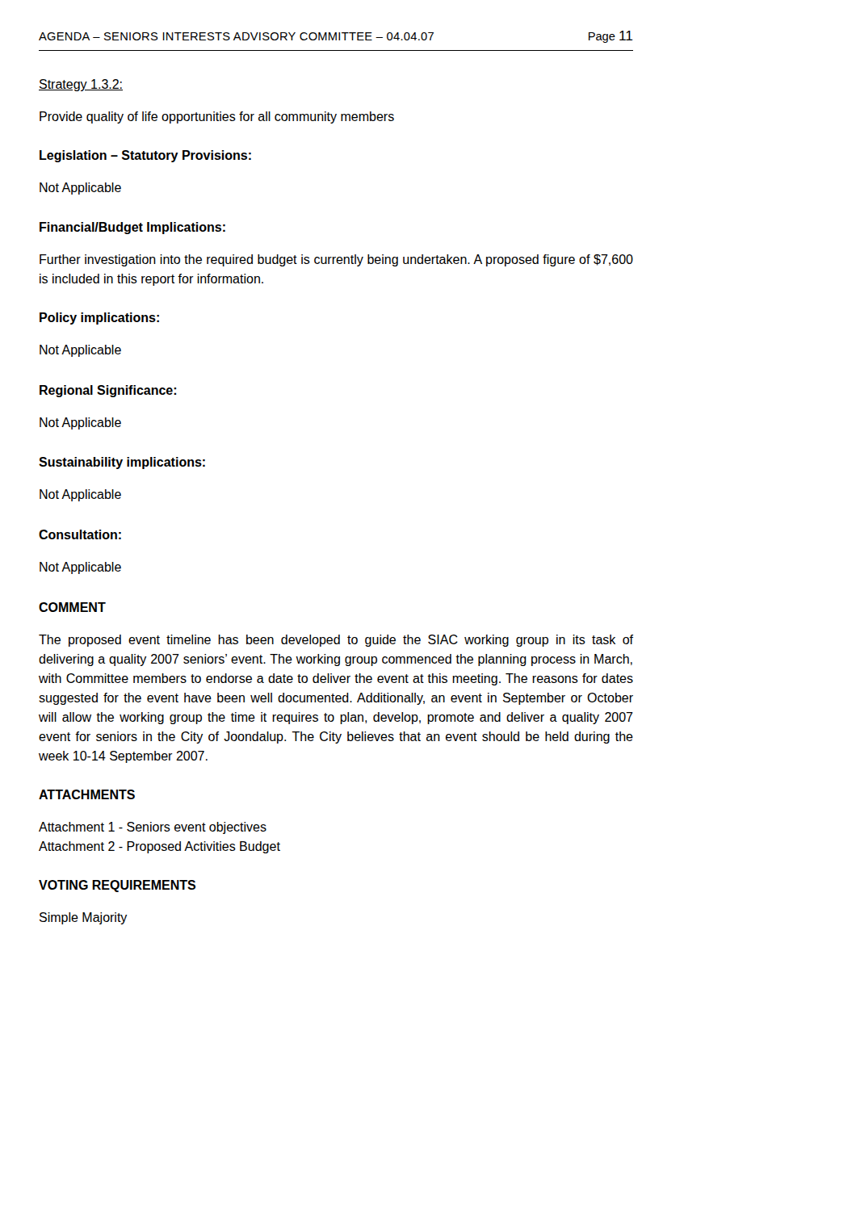AGENDA – SENIORS INTERESTS ADVISORY COMMITTEE – 04.04.07 Page 11
Strategy 1.3.2:
Provide quality of life opportunities for all community members
Legislation – Statutory Provisions:
Not Applicable
Financial/Budget Implications:
Further investigation into the required budget is currently being undertaken. A proposed figure of $7,600 is included in this report for information.
Policy implications:
Not Applicable
Regional Significance:
Not Applicable
Sustainability implications:
Not Applicable
Consultation:
Not Applicable
COMMENT
The proposed event timeline has been developed to guide the SIAC working group in its task of delivering a quality 2007 seniors’ event. The working group commenced the planning process in March, with Committee members to endorse a date to deliver the event at this meeting. The reasons for dates suggested for the event have been well documented. Additionally, an event in September or October will allow the working group the time it requires to plan, develop, promote and deliver a quality 2007 event for seniors in the City of Joondalup. The City believes that an event should be held during the week 10-14 September 2007.
ATTACHMENTS
Attachment 1 - Seniors event objectives
Attachment 2 - Proposed Activities Budget
VOTING REQUIREMENTS
Simple Majority